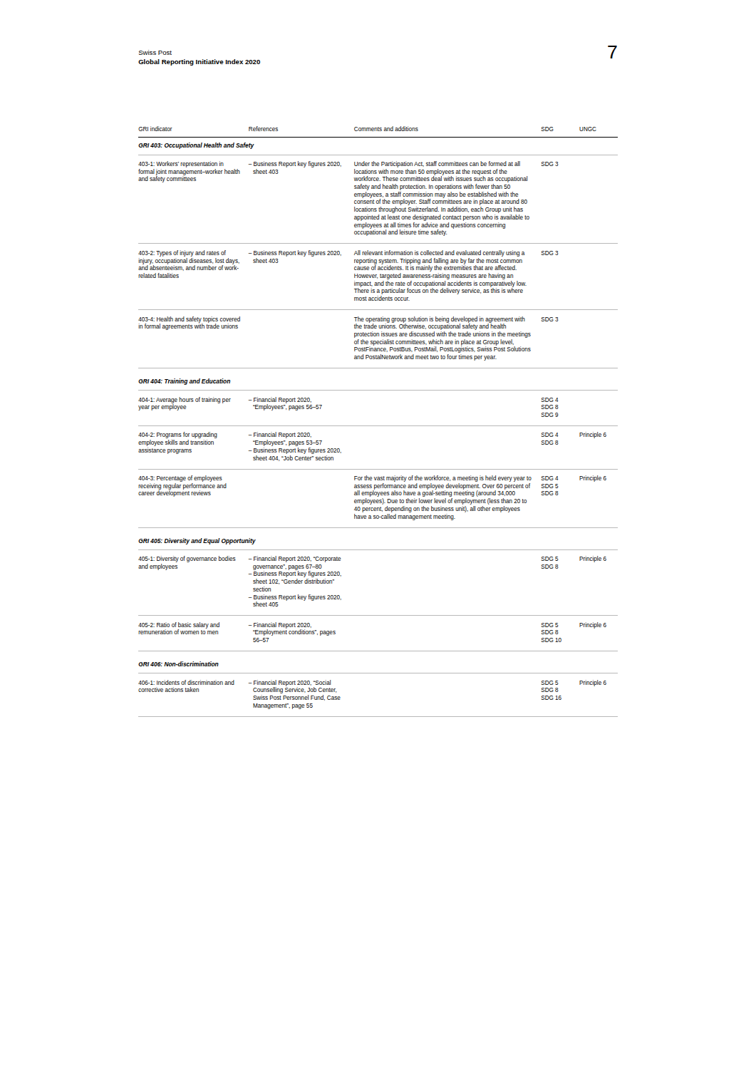Swiss Post
Global Reporting Initiative Index 2020
7
| GRI indicator | References | Comments and additions | SDG | UNGC |
| --- | --- | --- | --- | --- |
| GRI 403: Occupational Health and Safety |
| 403-1: Workers’ representation in formal joint management–worker health and safety committees | – Business Report key figures 2020, sheet 403 | Under the Participation Act, staff committees can be formed at all locations with more than 50 employees at the request of the workforce. These committees deal with issues such as occupational safety and health protection. In operations with fewer than 50 employees, a staff commission may also be established with the consent of the employer. Staff committees are in place at around 80 locations throughout Switzerland. In addition, each Group unit has appointed at least one designated contact person who is available to employees at all times for advice and questions concerning occupational and leisure time safety. | SDG 3 | |
| 403-2: Types of injury and rates of injury, occupational diseases, lost days, and absenteeism, and number of work-related fatalities | – Business Report key figures 2020, sheet 403 | All relevant information is collected and evaluated centrally using a reporting system. Tripping and falling are by far the most common cause of accidents. It is mainly the extremities that are affected. However, targeted awareness-raising measures are having an impact, and the rate of occupational accidents is comparatively low. There is a particular focus on the delivery service, as this is where most accidents occur. | SDG 3 | |
| 403-4: Health and safety topics covered in formal agreements with trade unions | | The operating group solution is being developed in agreement with the trade unions. Otherwise, occupational safety and health protection issues are discussed with the trade unions in the meetings of the specialist committees, which are in place at Group level, PostFinance, PostBus, PostMail, PostLogistics, Swiss Post Solutions and PostalNetwork and meet two to four times per year. | SDG 3 | |
| GRI 404: Training and Education |
| 404-1: Average hours of training per year per employee | – Financial Report 2020, “Employees”, pages 56–57 | | SDG 4 SDG 8 SDG 9 | |
| 404-2: Programs for upgrading employee skills and transition assistance programs | – Financial Report 2020, “Employees”, pages 53–57 – Business Report key figures 2020, sheet 404, “Job Center” section | | SDG 4 SDG 8 | Principle 6 |
| 404-3: Percentage of employees receiving regular performance and career development reviews | | For the vast majority of the workforce, a meeting is held every year to assess performance and employee development. Over 60 percent of all employees also have a goal-setting meeting (around 34,000 employees). Due to their lower level of employment (less than 20 to 40 percent, depending on the business unit), all other employees have a so-called management meeting. | SDG 4 SDG 5 SDG 8 | Principle 6 |
| GRI 405: Diversity and Equal Opportunity |
| 405-1: Diversity of governance bodies and employees | – Financial Report 2020, “Corporate governance”, pages 67–80 – Business Report key figures 2020, sheet 102, “Gender distribution” section – Business Report key figures 2020, sheet 405 | | SDG 5 SDG 8 | Principle 6 |
| 405-2: Ratio of basic salary and remuneration of women to men | – Financial Report 2020, “Employment conditions”, pages 56–57 | | SDG 5 SDG 8 SDG 10 | Principle 6 |
| GRI 406: Non-discrimination |
| 406-1: Incidents of discrimination and corrective actions taken | – Financial Report 2020, “Social Counselling Service, Job Center, Swiss Post Personnel Fund, Case Management”, page 55 | | SDG 5 SDG 8 SDG 16 | Principle 6 |